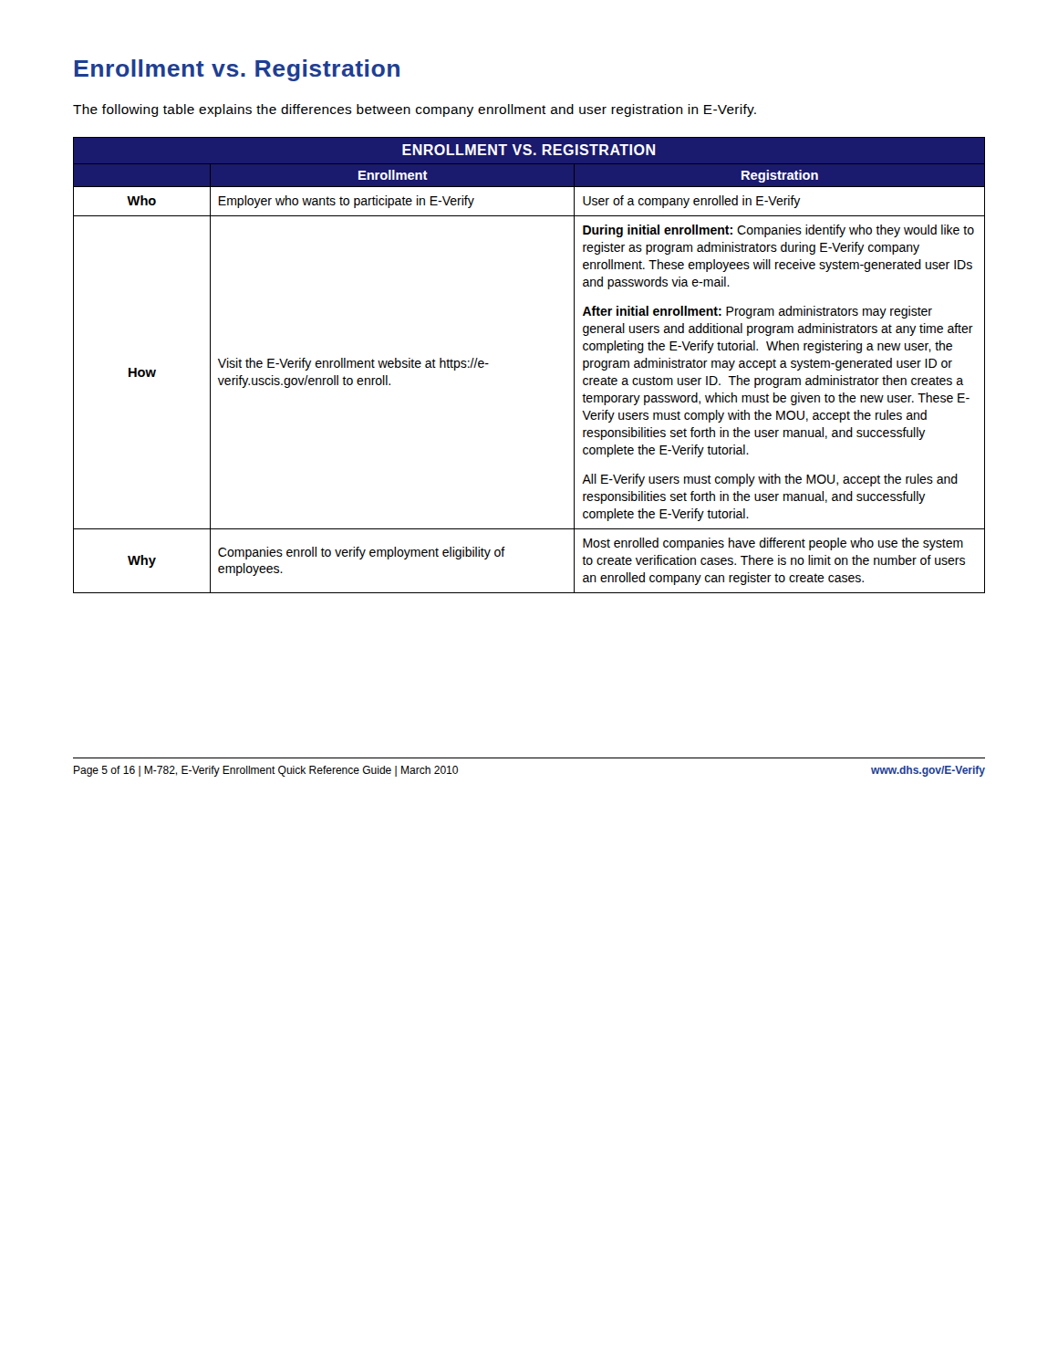Enrollment vs. Registration
The following table explains the differences between company enrollment and user registration in E-Verify.
| ENROLLMENT VS. REGISTRATION |
| --- |
| | Enrollment | Registration |
| Who | Employer who wants to participate in E-Verify | User of a company enrolled in E-Verify |
| How | Visit the E-Verify enrollment website at https://e-verify.uscis.gov/enroll to enroll. | During initial enrollment: Companies identify who they would like to register as program administrators during E-Verify company enrollment. These employees will receive system-generated user IDs and passwords via e-mail. After initial enrollment: Program administrators may register general users and additional program administrators at any time after completing the E-Verify tutorial. When registering a new user, the program administrator may accept a system-generated user ID or create a custom user ID. The program administrator then creates a temporary password, which must be given to the new user. These E-Verify users must comply with the MOU, accept the rules and responsibilities set forth in the user manual, and successfully complete the E-Verify tutorial. All E-Verify users must comply with the MOU, accept the rules and responsibilities set forth in the user manual, and successfully complete the E-Verify tutorial. |
| Why | Companies enroll to verify employment eligibility of employees. | Most enrolled companies have different people who use the system to create verification cases. There is no limit on the number of users an enrolled company can register to create cases. |
Page 5 of 16 | M-782, E-Verify Enrollment Quick Reference Guide | March 2010 www.dhs.gov/E-Verify